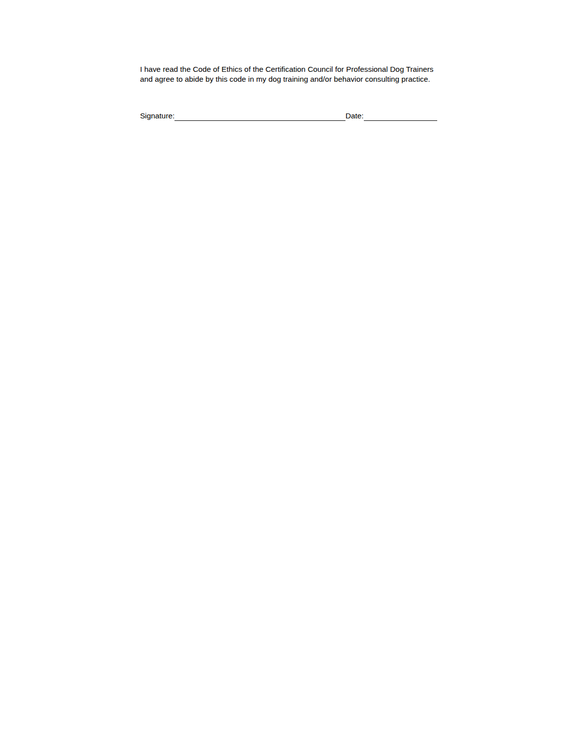I have read the Code of Ethics of the Certification Council for Professional Dog Trainers and agree to abide by this code in my dog training and/or behavior consulting practice.
Signature: Date: